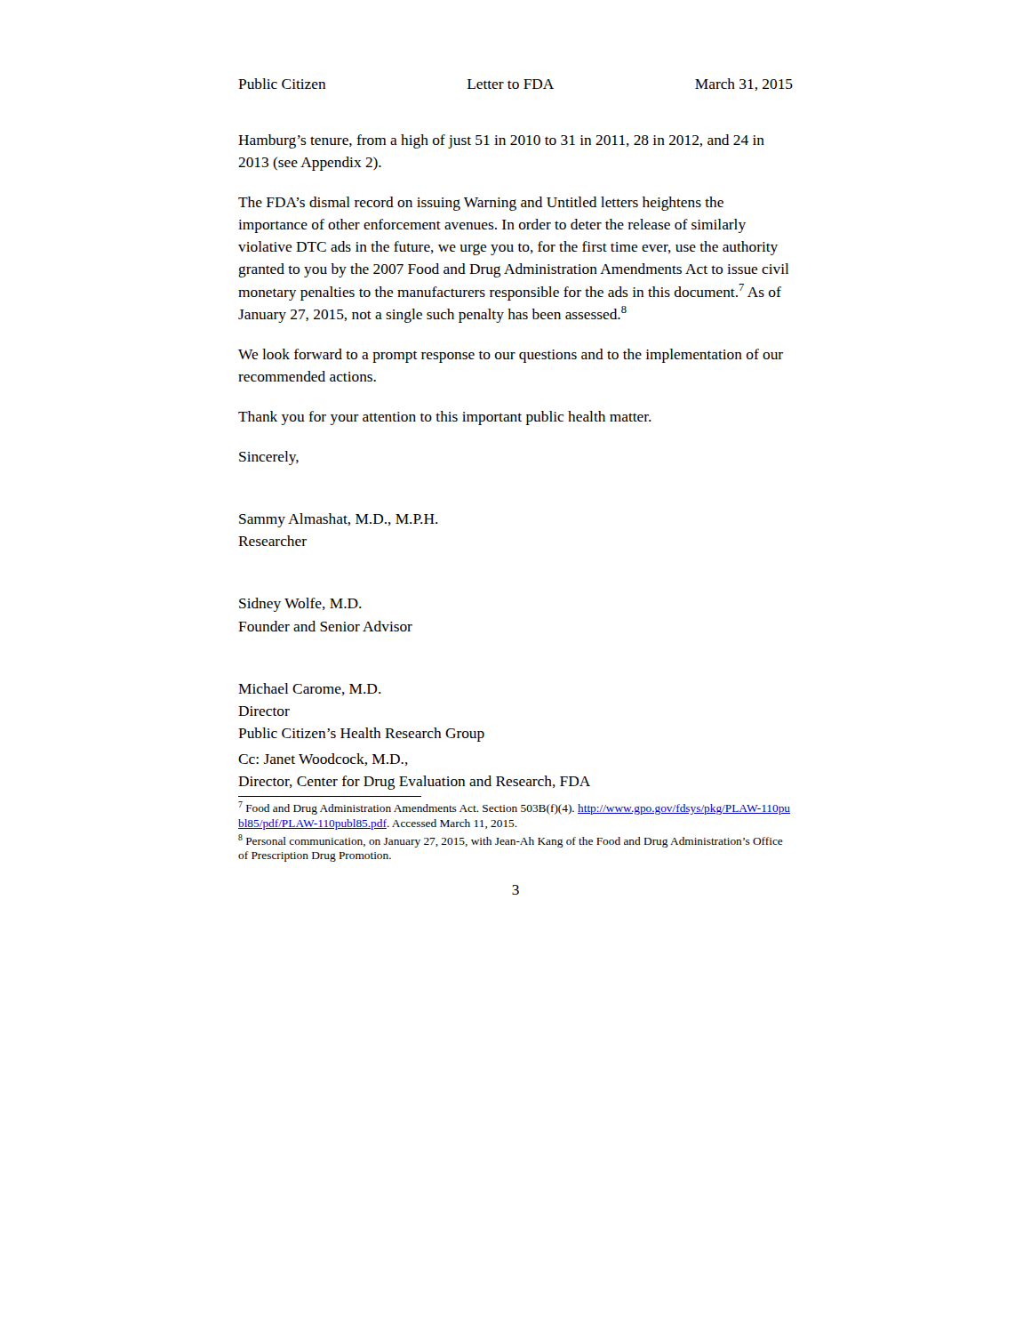Public Citizen
Letter to FDA
March 31, 2015
Hamburg’s tenure, from a high of just 51 in 2010 to 31 in 2011, 28 in 2012, and 24 in 2013 (see Appendix 2).
The FDA’s dismal record on issuing Warning and Untitled letters heightens the importance of other enforcement avenues. In order to deter the release of similarly violative DTC ads in the future, we urge you to, for the first time ever, use the authority granted to you by the 2007 Food and Drug Administration Amendments Act to issue civil monetary penalties to the manufacturers responsible for the ads in this document.7 As of January 27, 2015, not a single such penalty has been assessed.8
We look forward to a prompt response to our questions and to the implementation of our recommended actions.
Thank you for your attention to this important public health matter.
Sincerely,
Sammy Almashat, M.D., M.P.H.
Researcher
Sidney Wolfe, M.D.
Founder and Senior Advisor
Michael Carome, M.D.
Director
Public Citizen’s Health Research Group
Cc: Janet Woodcock, M.D.,
Director, Center for Drug Evaluation and Research, FDA
7 Food and Drug Administration Amendments Act. Section 503B(f)(4). http://www.gpo.gov/fdsys/pkg/PLAW-110publ85/pdf/PLAW-110publ85.pdf. Accessed March 11, 2015.
8 Personal communication, on January 27, 2015, with Jean-Ah Kang of the Food and Drug Administration’s Office of Prescription Drug Promotion.
3